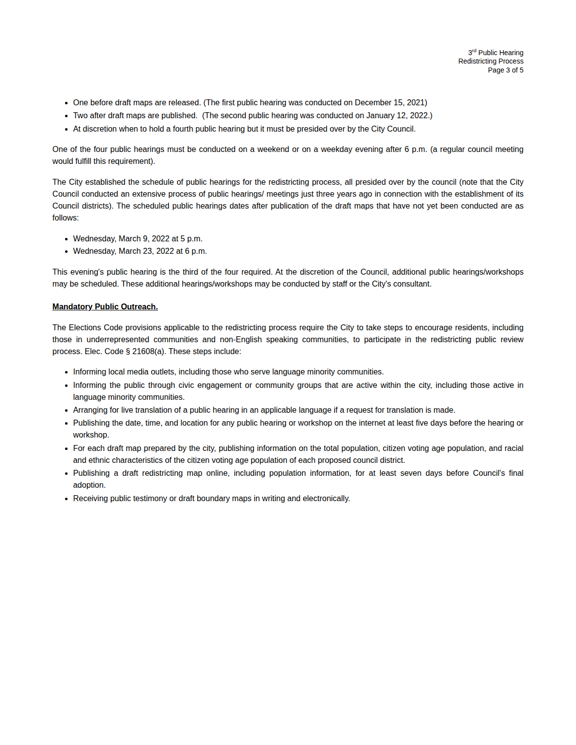3rd Public Hearing
Redistricting Process
Page 3 of 5
One before draft maps are released. (The first public hearing was conducted on December 15, 2021)
Two after draft maps are published. (The second public hearing was conducted on January 12, 2022.)
At discretion when to hold a fourth public hearing but it must be presided over by the City Council.
One of the four public hearings must be conducted on a weekend or on a weekday evening after 6 p.m. (a regular council meeting would fulfill this requirement).
The City established the schedule of public hearings for the redistricting process, all presided over by the council (note that the City Council conducted an extensive process of public hearings/ meetings just three years ago in connection with the establishment of its Council districts). The scheduled public hearings dates after publication of the draft maps that have not yet been conducted are as follows:
Wednesday, March 9, 2022 at 5 p.m.
Wednesday, March 23, 2022 at 6 p.m.
This evening's public hearing is the third of the four required. At the discretion of the Council, additional public hearings/workshops may be scheduled. These additional hearings/workshops may be conducted by staff or the City's consultant.
Mandatory Public Outreach.
The Elections Code provisions applicable to the redistricting process require the City to take steps to encourage residents, including those in underrepresented communities and non-English speaking communities, to participate in the redistricting public review process. Elec. Code § 21608(a). These steps include:
Informing local media outlets, including those who serve language minority communities.
Informing the public through civic engagement or community groups that are active within the city, including those active in language minority communities.
Arranging for live translation of a public hearing in an applicable language if a request for translation is made.
Publishing the date, time, and location for any public hearing or workshop on the internet at least five days before the hearing or workshop.
For each draft map prepared by the city, publishing information on the total population, citizen voting age population, and racial and ethnic characteristics of the citizen voting age population of each proposed council district.
Publishing a draft redistricting map online, including population information, for at least seven days before Council's final adoption.
Receiving public testimony or draft boundary maps in writing and electronically.